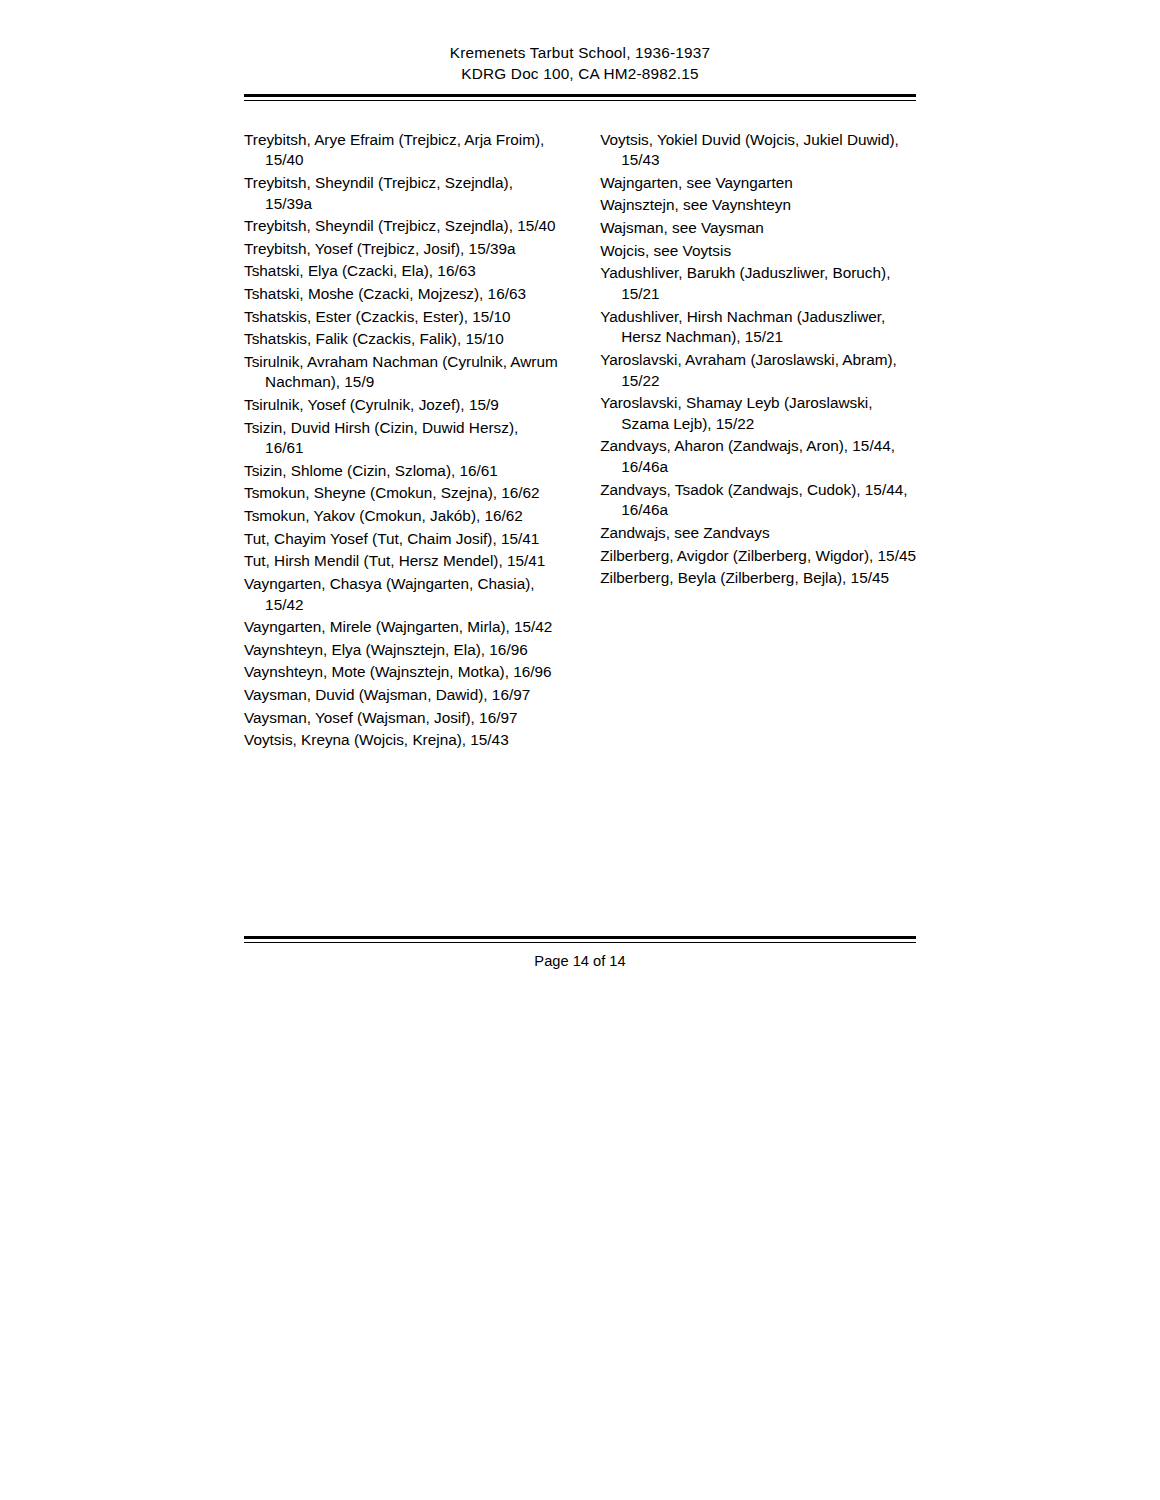Kremenets Tarbut School, 1936-1937
KDRG Doc 100, CA HM2-8982.15
Treybitsh, Arye Efraim (Trejbicz, Arja Froim), 15/40
Treybitsh, Sheyndil (Trejbicz, Szejndla), 15/39a
Treybitsh, Sheyndil (Trejbicz, Szejndla), 15/40
Treybitsh, Yosef (Trejbicz, Josif), 15/39a
Tshatski, Elya (Czacki, Ela), 16/63
Tshatski, Moshe (Czacki, Mojzesz), 16/63
Tshatskis, Ester (Czackis, Ester), 15/10
Tshatskis, Falik (Czackis, Falik), 15/10
Tsirulnik, Avraham Nachman (Cyrulnik, Awrum Nachman), 15/9
Tsirulnik, Yosef (Cyrulnik, Jozef), 15/9
Tsizin, Duvid Hirsh (Cizin, Duwid Hersz), 16/61
Tsizin, Shlome (Cizin, Szloma), 16/61
Tsmokun, Sheyne (Cmokun, Szejna), 16/62
Tsmokun, Yakov (Cmokun, Jakób), 16/62
Tut, Chayim Yosef (Tut, Chaim Josif), 15/41
Tut, Hirsh Mendil (Tut, Hersz Mendel), 15/41
Vayngarten, Chasya (Wajngarten, Chasia), 15/42
Vayngarten, Mirele (Wajngarten, Mirla), 15/42
Vaynshteyn, Elya (Wajnsztejn, Ela), 16/96
Vaynshteyn, Mote (Wajnsztejn, Motka), 16/96
Vaysman, Duvid (Wajsman, Dawid), 16/97
Vaysman, Yosef (Wajsman, Josif), 16/97
Voytsis, Kreyna (Wojcis, Krejna), 15/43
Voytsis, Yokiel Duvid (Wojcis, Jukiel Duwid), 15/43
Wajngarten, see Vayngarten
Wajnsztejn, see Vaynshteyn
Wajsman, see Vaysman
Wojcis, see Voytsis
Yadushliver, Barukh (Jaduszliwer, Boruch), 15/21
Yadushliver, Hirsh Nachman (Jaduszliwer, Hersz Nachman), 15/21
Yaroslavski, Avraham (Jaroslawski, Abram), 15/22
Yaroslavski, Shamay Leyb (Jaroslawski, Szama Lejb), 15/22
Zandvays, Aharon (Zandwajs, Aron), 15/44, 16/46a
Zandvays, Tsadok (Zandwajs, Cudok), 15/44, 16/46a
Zandwajs, see Zandvays
Zilberberg, Avigdor (Zilberberg, Wigdor), 15/45
Zilberberg, Beyla (Zilberberg, Bejla), 15/45
Page 14 of 14